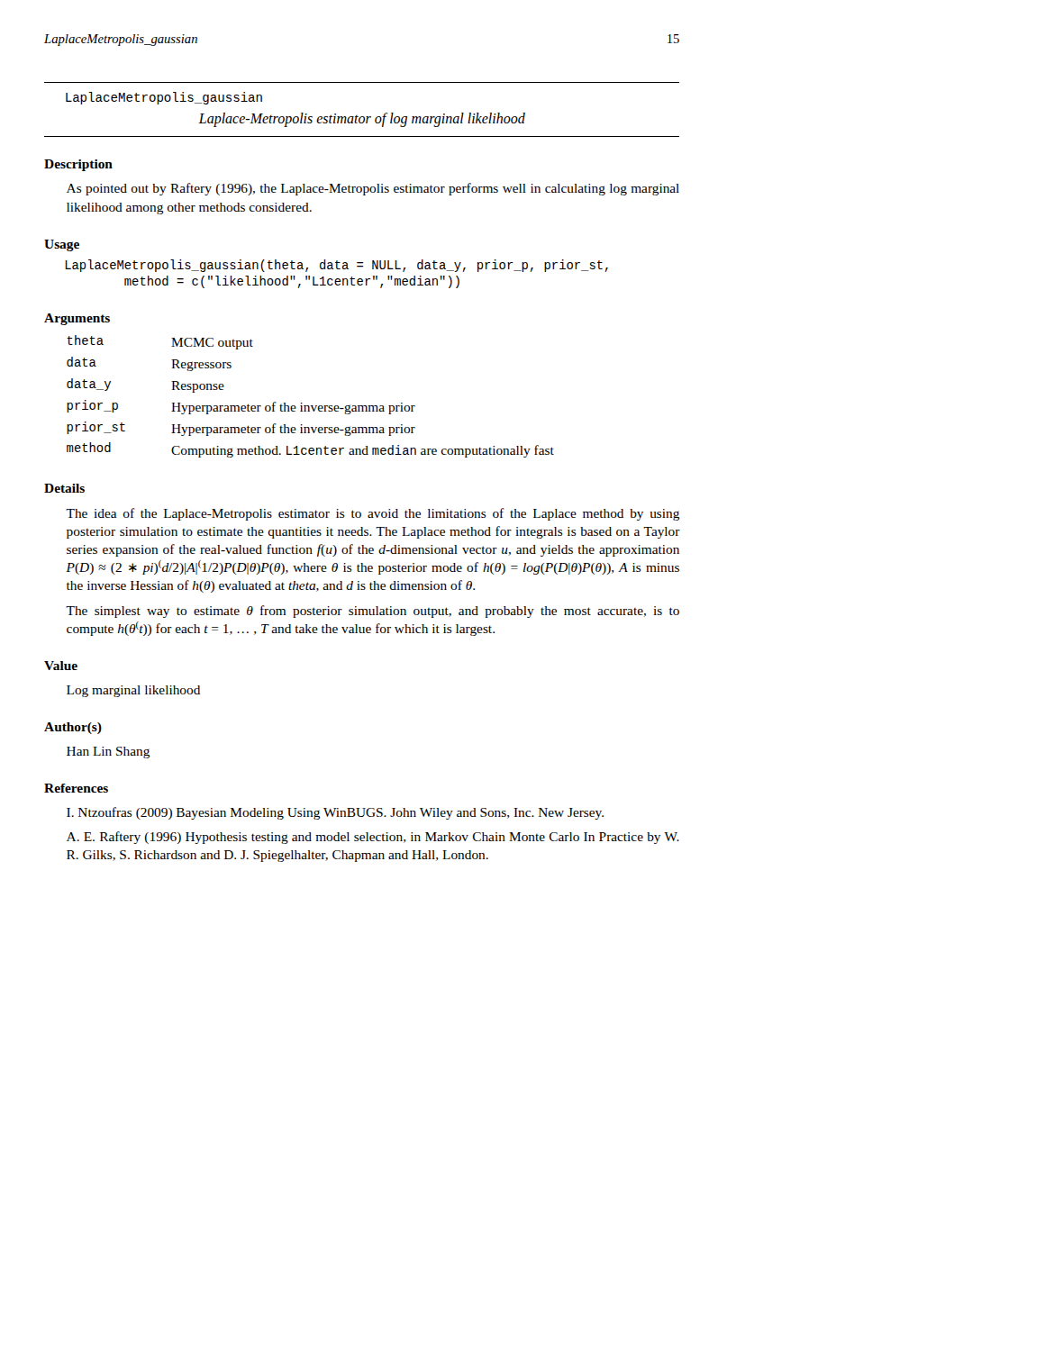LaplaceMetropolis_gaussian 15
LaplaceMetropolis_gaussian
Laplace-Metropolis estimator of log marginal likelihood
Description
As pointed out by Raftery (1996), the Laplace-Metropolis estimator performs well in calculating log marginal likelihood among other methods considered.
Usage
LaplaceMetropolis_gaussian(theta, data = NULL, data_y, prior_p, prior_st,
        method = c("likelihood","L1center","median"))
Arguments
| theta | MCMC output |
| data | Regressors |
| data_y | Response |
| prior_p | Hyperparameter of the inverse-gamma prior |
| prior_st | Hyperparameter of the inverse-gamma prior |
| method | Computing method. L1center and median are computationally fast |
Details
The idea of the Laplace-Metropolis estimator is to avoid the limitations of the Laplace method by using posterior simulation to estimate the quantities it needs. The Laplace method for integrals is based on a Taylor series expansion of the real-valued function f(u) of the d-dimensional vector u, and yields the approximation P(D) ≈ (2 ∗ pi)(d/2)|A|(1/2)P(D|θ)P(θ), where θ is the posterior mode of h(θ) = log(P(D|θ)P(θ)), A is minus the inverse Hessian of h(θ) evaluated at theta, and d is the dimension of θ.
The simplest way to estimate θ from posterior simulation output, and probably the most accurate, is to compute h(θ(t)) for each t = 1, … , T and take the value for which it is largest.
Value
Log marginal likelihood
Author(s)
Han Lin Shang
References
I. Ntzoufras (2009) Bayesian Modeling Using WinBUGS. John Wiley and Sons, Inc. New Jersey.
A. E. Raftery (1996) Hypothesis testing and model selection, in Markov Chain Monte Carlo In Practice by W. R. Gilks, S. Richardson and D. J. Spiegelhalter, Chapman and Hall, London.